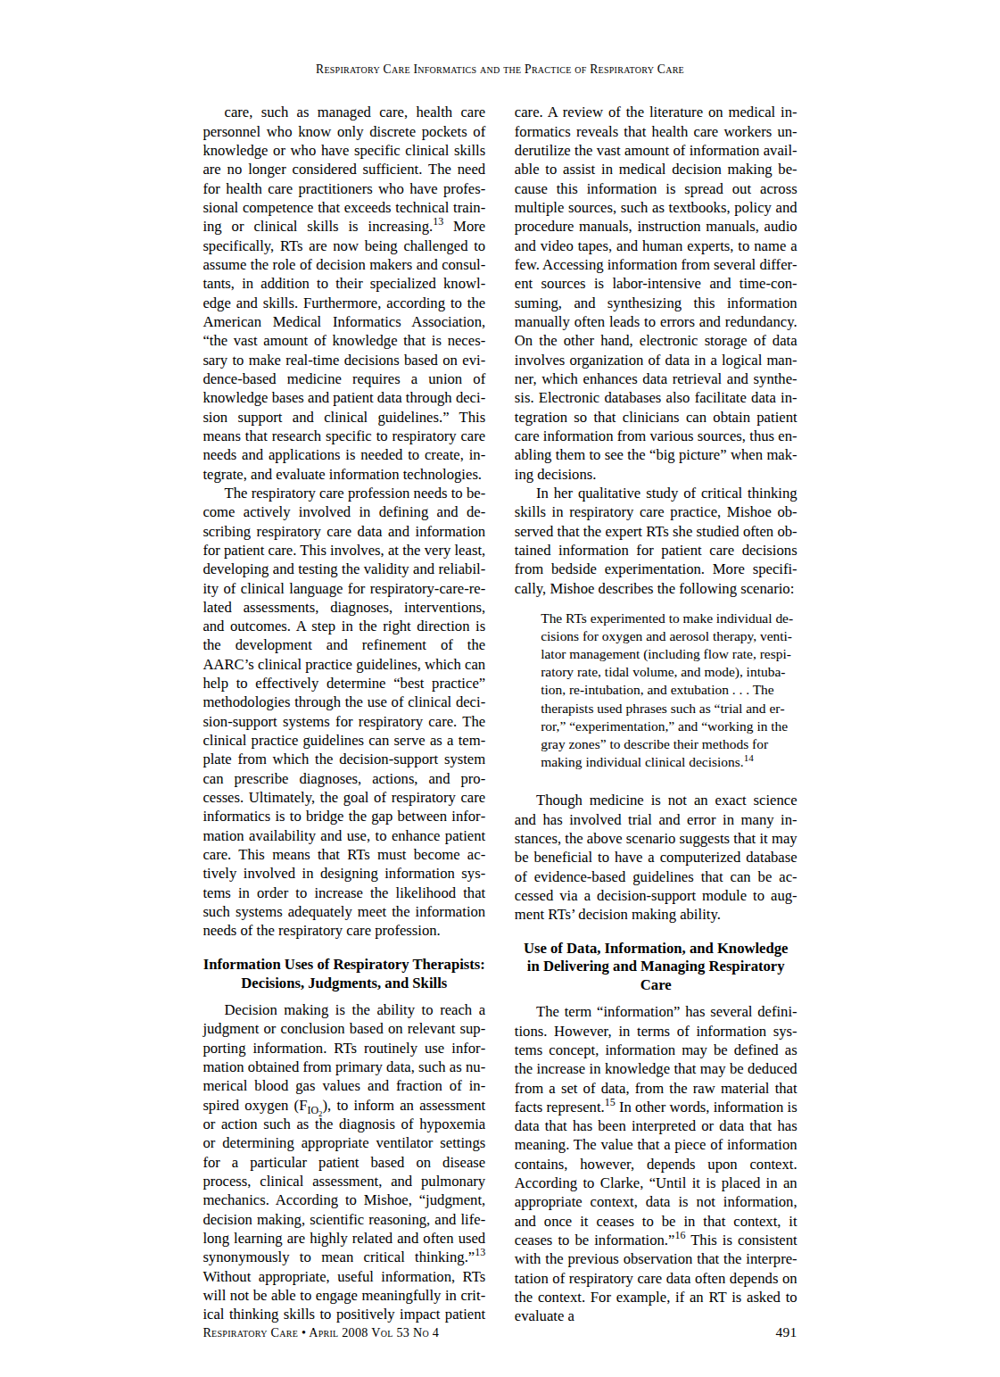Respiratory Care Informatics and the Practice of Respiratory Care
care, such as managed care, health care personnel who know only discrete pockets of knowledge or who have specific clinical skills are no longer considered sufficient. The need for health care practitioners who have professional competence that exceeds technical training or clinical skills is increasing.13 More specifically, RTs are now being challenged to assume the role of decision makers and consultants, in addition to their specialized knowledge and skills. Furthermore, according to the American Medical Informatics Association, “the vast amount of knowledge that is necessary to make real-time decisions based on evidence-based medicine requires a union of knowledge bases and patient data through decision support and clinical guidelines.” This means that research specific to respiratory care needs and applications is needed to create, integrate, and evaluate information technologies.
The respiratory care profession needs to become actively involved in defining and describing respiratory care data and information for patient care. This involves, at the very least, developing and testing the validity and reliability of clinical language for respiratory-care-related assessments, diagnoses, interventions, and outcomes. A step in the right direction is the development and refinement of the AARC’s clinical practice guidelines, which can help to effectively determine “best practice” methodologies through the use of clinical decision-support systems for respiratory care. The clinical practice guidelines can serve as a template from which the decision-support system can prescribe diagnoses, actions, and processes. Ultimately, the goal of respiratory care informatics is to bridge the gap between information availability and use, to enhance patient care. This means that RTs must become actively involved in designing information systems in order to increase the likelihood that such systems adequately meet the information needs of the respiratory care profession.
Information Uses of Respiratory Therapists:
Decisions, Judgments, and Skills
Decision making is the ability to reach a judgment or conclusion based on relevant supporting information. RTs routinely use information obtained from primary data, such as numerical blood gas values and fraction of inspired oxygen (FIO2), to inform an assessment or action such as the diagnosis of hypoxemia or determining appropriate ventilator settings for a particular patient based on disease process, clinical assessment, and pulmonary mechanics. According to Mishoe, “judgment, decision making, scientific reasoning, and lifelong learning are highly related and often used synonymously to mean critical thinking.”13 Without appropriate, useful information, RTs will not be able to engage meaningfully in critical thinking skills to positively impact patient care. A review of the literature on medical informatics reveals that health care workers underutilize the vast amount of information available to assist in medical decision making because this information is spread out across multiple sources, such as textbooks, policy and procedure manuals, instruction manuals, audio and video tapes, and human experts, to name a few. Accessing information from several different sources is labor-intensive and time-consuming, and synthesizing this information manually often leads to errors and redundancy. On the other hand, electronic storage of data involves organization of data in a logical manner, which enhances data retrieval and synthesis. Electronic databases also facilitate data integration so that clinicians can obtain patient care information from various sources, thus enabling them to see the “big picture” when making decisions.
In her qualitative study of critical thinking skills in respiratory care practice, Mishoe observed that the expert RTs she studied often obtained information for patient care decisions from bedside experimentation. More specifically, Mishoe describes the following scenario:
The RTs experimented to make individual decisions for oxygen and aerosol therapy, ventilator management (including flow rate, respiratory rate, tidal volume, and mode), intubation, re-intubation, and extubation . . . The therapists used phrases such as “trial and error,” “experimentation,” and “working in the gray zones” to describe their methods for making individual clinical decisions.14
Though medicine is not an exact science and has involved trial and error in many instances, the above scenario suggests that it may be beneficial to have a computerized database of evidence-based guidelines that can be accessed via a decision-support module to augment RTs’ decision making ability.
Use of Data, Information, and Knowledge
in Delivering and Managing Respiratory Care
The term “information” has several definitions. However, in terms of information systems concept, information may be defined as the increase in knowledge that may be deduced from a set of data, from the raw material that facts represent.15 In other words, information is data that has been interpreted or data that has meaning. The value that a piece of information contains, however, depends upon context. According to Clarke, “Until it is placed in an appropriate context, data is not information, and once it ceases to be in that context, it ceases to be information.”16 This is consistent with the previous observation that the interpretation of respiratory care data often depends on the context. For example, if an RT is asked to evaluate a
Respiratory Care • April 2008 Vol 53 No 4 491